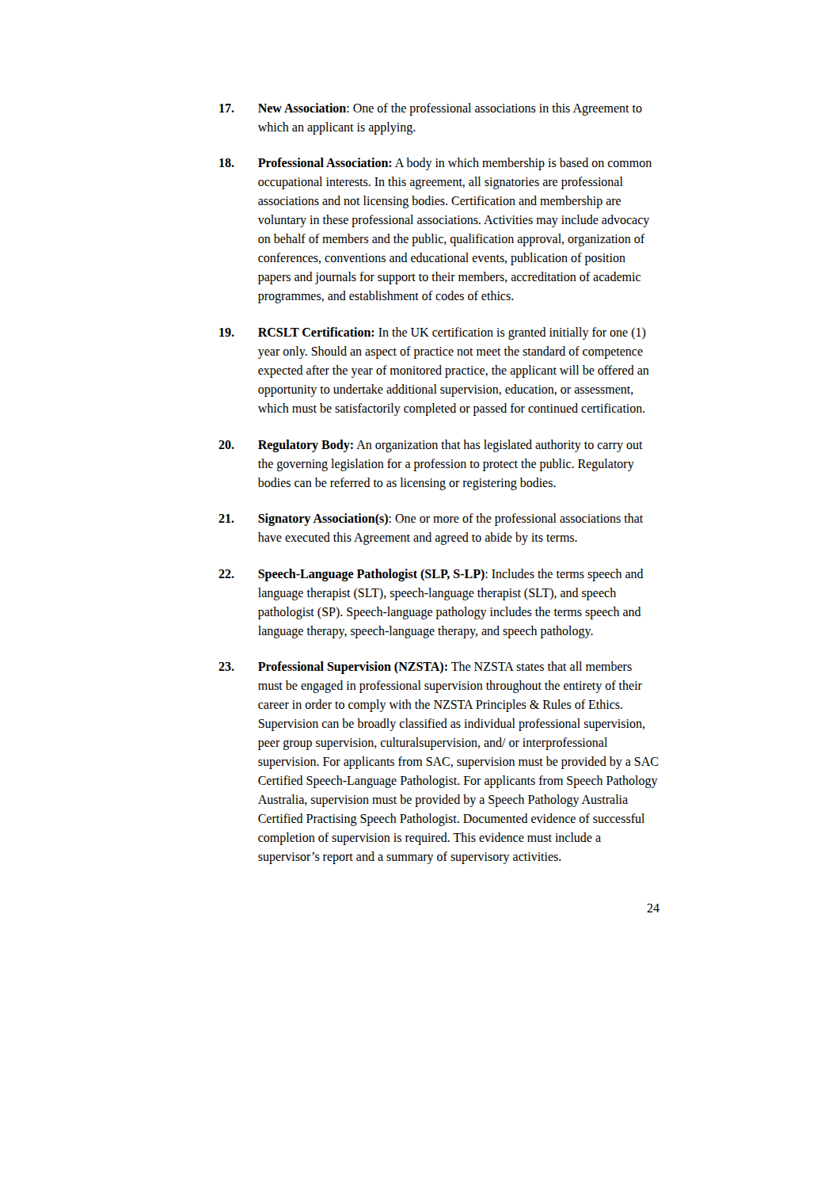17. New Association: One of the professional associations in this Agreement to which an applicant is applying.
18. Professional Association: A body in which membership is based on common occupational interests. In this agreement, all signatories are professional associations and not licensing bodies. Certification and membership are voluntary in these professional associations. Activities may include advocacy on behalf of members and the public, qualification approval, organization of conferences, conventions and educational events, publication of position papers and journals for support to their members, accreditation of academic programmes, and establishment of codes of ethics.
19. RCSLT Certification: In the UK certification is granted initially for one (1) year only. Should an aspect of practice not meet the standard of competence expected after the year of monitored practice, the applicant will be offered an opportunity to undertake additional supervision, education, or assessment, which must be satisfactorily completed or passed for continued certification.
20. Regulatory Body: An organization that has legislated authority to carry out the governing legislation for a profession to protect the public. Regulatory bodies can be referred to as licensing or registering bodies.
21. Signatory Association(s): One or more of the professional associations that have executed this Agreement and agreed to abide by its terms.
22. Speech-Language Pathologist (SLP, S-LP): Includes the terms speech and language therapist (SLT), speech-language therapist (SLT), and speech pathologist (SP). Speech-language pathology includes the terms speech and language therapy, speech-language therapy, and speech pathology.
23. Professional Supervision (NZSTA): The NZSTA states that all members must be engaged in professional supervision throughout the entirety of their career in order to comply with the NZSTA Principles & Rules of Ethics. Supervision can be broadly classified as individual professional supervision, peer group supervision, culturalsupervision, and/ or interprofessional supervision. For applicants from SAC, supervision must be provided by a SAC Certified Speech-Language Pathologist. For applicants from Speech Pathology Australia, supervision must be provided by a Speech Pathology Australia Certified Practising Speech Pathologist. Documented evidence of successful completion of supervision is required. This evidence must include a supervisor’s report and a summary of supervisory activities.
24